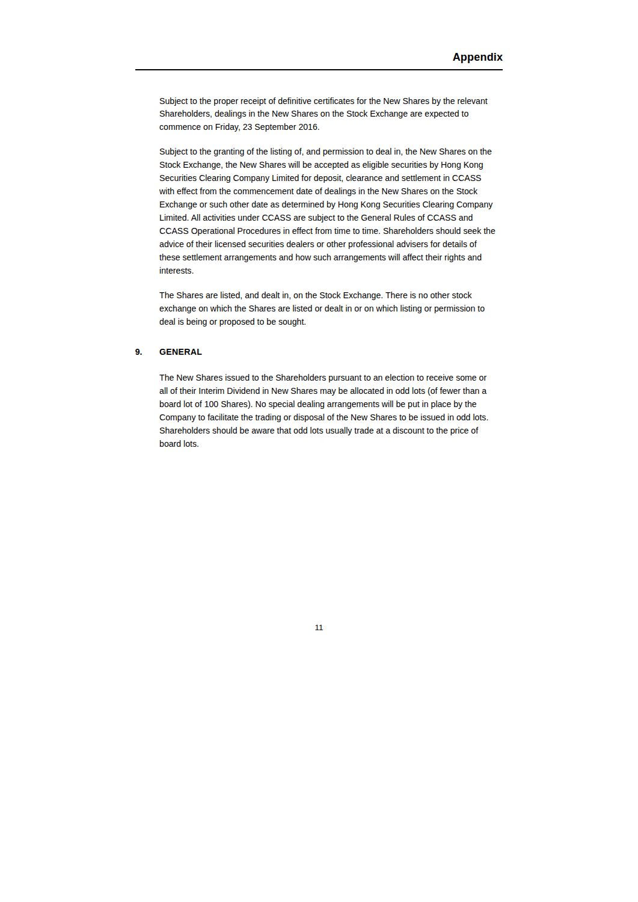Appendix
Subject to the proper receipt of definitive certificates for the New Shares by the relevant Shareholders, dealings in the New Shares on the Stock Exchange are expected to commence on Friday, 23 September 2016.
Subject to the granting of the listing of, and permission to deal in, the New Shares on the Stock Exchange, the New Shares will be accepted as eligible securities by Hong Kong Securities Clearing Company Limited for deposit, clearance and settlement in CCASS with effect from the commencement date of dealings in the New Shares on the Stock Exchange or such other date as determined by Hong Kong Securities Clearing Company Limited. All activities under CCASS are subject to the General Rules of CCASS and CCASS Operational Procedures in effect from time to time. Shareholders should seek the advice of their licensed securities dealers or other professional advisers for details of these settlement arrangements and how such arrangements will affect their rights and interests.
The Shares are listed, and dealt in, on the Stock Exchange. There is no other stock exchange on which the Shares are listed or dealt in or on which listing or permission to deal is being or proposed to be sought.
9.
GENERAL
The New Shares issued to the Shareholders pursuant to an election to receive some or all of their Interim Dividend in New Shares may be allocated in odd lots (of fewer than a board lot of 100 Shares). No special dealing arrangements will be put in place by the Company to facilitate the trading or disposal of the New Shares to be issued in odd lots. Shareholders should be aware that odd lots usually trade at a discount to the price of board lots.
11